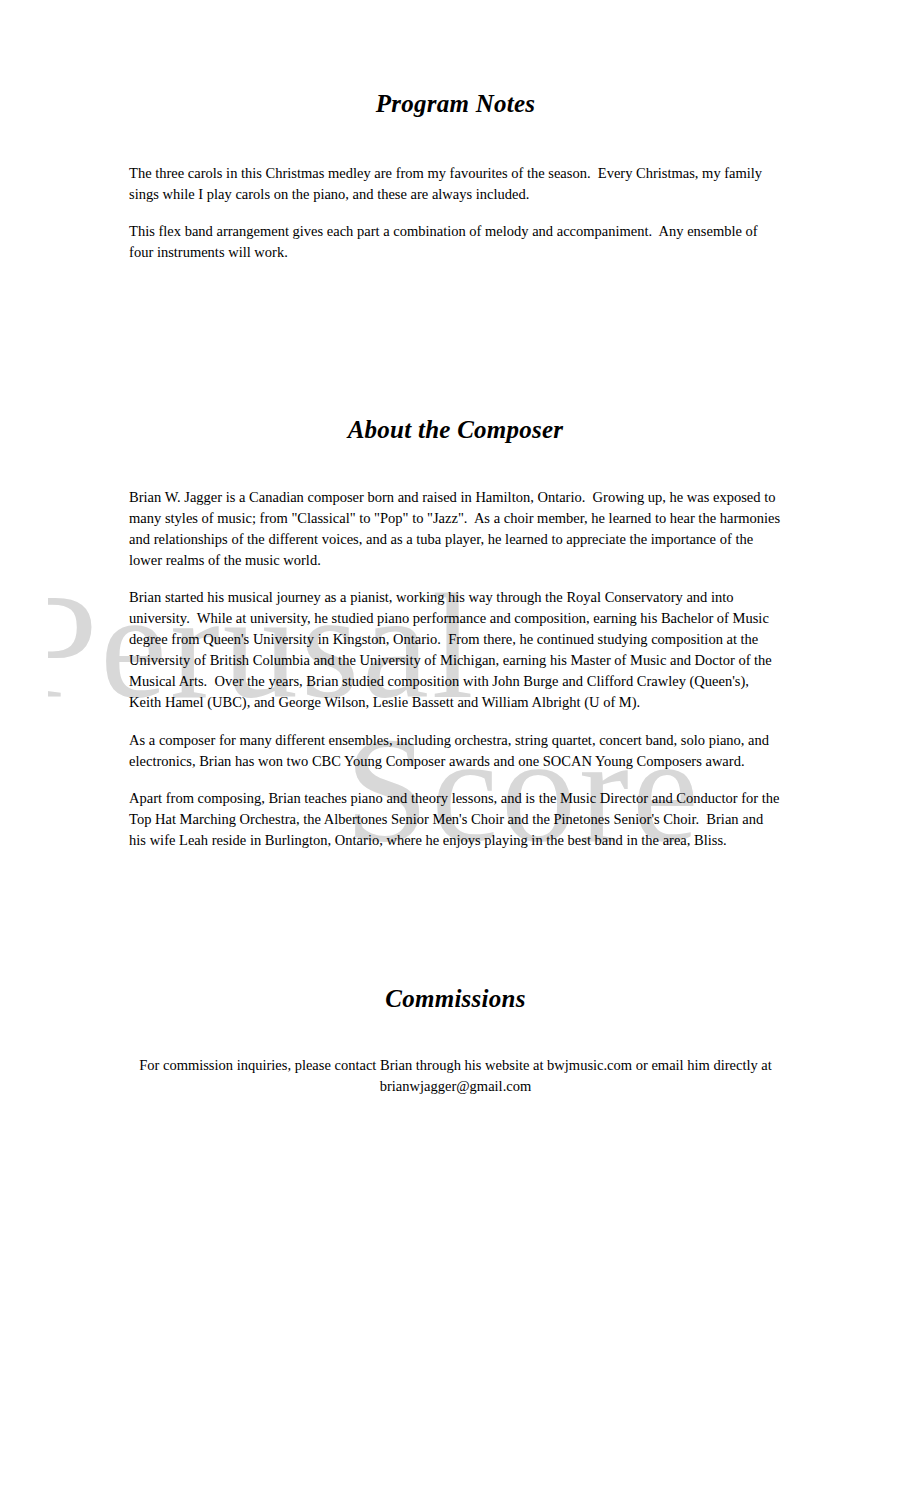Perusal Score
Program Notes
The three carols in this Christmas medley are from my favourites of the season. Every Christmas, my family sings while I play carols on the piano, and these are always included.
This flex band arrangement gives each part a combination of melody and accompaniment. Any ensemble of four instruments will work.
About the Composer
Brian W. Jagger is a Canadian composer born and raised in Hamilton, Ontario. Growing up, he was exposed to many styles of music; from "Classical" to "Pop" to "Jazz". As a choir member, he learned to hear the harmonies and relationships of the different voices, and as a tuba player, he learned to appreciate the importance of the lower realms of the music world.
Brian started his musical journey as a pianist, working his way through the Royal Conservatory and into university. While at university, he studied piano performance and composition, earning his Bachelor of Music degree from Queen's University in Kingston, Ontario. From there, he continued studying composition at the University of British Columbia and the University of Michigan, earning his Master of Music and Doctor of the Musical Arts. Over the years, Brian studied composition with John Burge and Clifford Crawley (Queen's), Keith Hamel (UBC), and George Wilson, Leslie Bassett and William Albright (U of M).
As a composer for many different ensembles, including orchestra, string quartet, concert band, solo piano, and electronics, Brian has won two CBC Young Composer awards and one SOCAN Young Composers award.
Apart from composing, Brian teaches piano and theory lessons, and is the Music Director and Conductor for the Top Hat Marching Orchestra, the Albertones Senior Men's Choir and the Pinetones Senior's Choir. Brian and his wife Leah reside in Burlington, Ontario, where he enjoys playing in the best band in the area, Bliss.
Commissions
For commission inquiries, please contact Brian through his website at bwjmusic.com or email him directly at brianwjagger@gmail.com